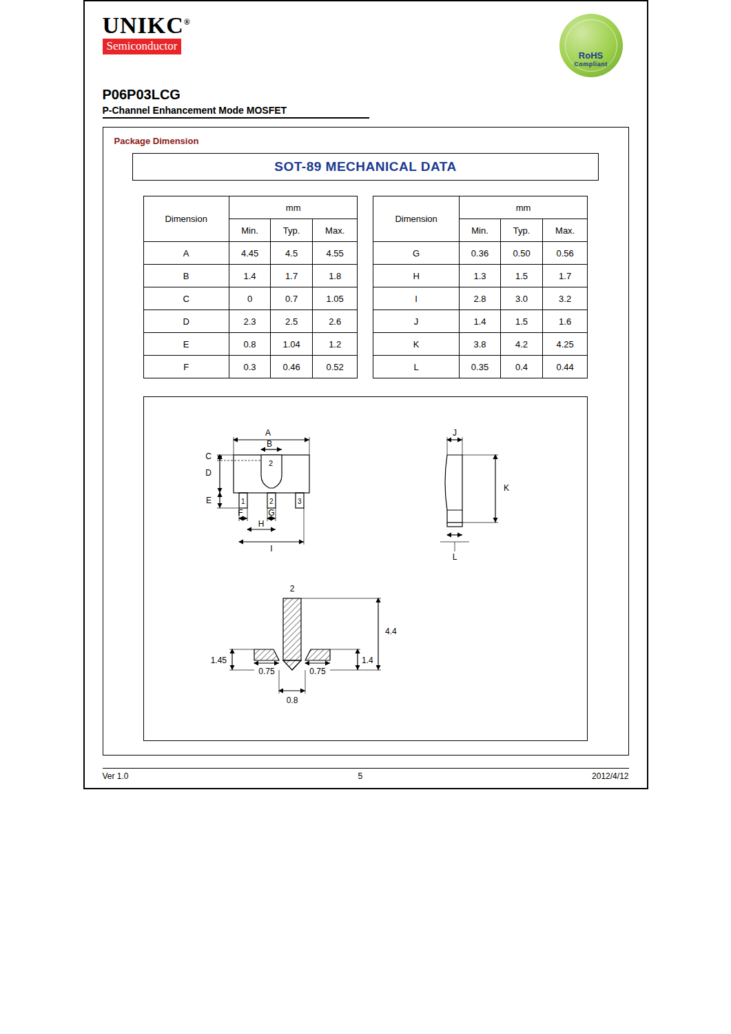UNIKC®
Semiconductor
RoHSCompliant
P06P03LCG
P-Channel Enhancement Mode MOSFET
Package Dimension
SOT-89 MECHANICAL DATA
| Dimension | mm | | Dimension | mm |
| Min. | Typ. | Max. | Min. | Typ. | Max. |
| A | 4.45 | 4.5 | 4.55 | G | 0.36 | 0.50 | 0.56 |
| B | 1.4 | 1.7 | 1.8 | H | 1.3 | 1.5 | 1.7 |
| C | 0 | 0.7 | 1.05 | I | 2.8 | 3.0 | 3.2 |
| D | 2.3 | 2.5 | 2.6 | J | 1.4 | 1.5 | 1.6 |
| E | 0.8 | 1.04 | 1.2 | K | 3.8 | 4.2 | 4.25 |
| F | 0.3 | 0.46 | 0.52 | L | 0.35 | 0.4 | 0.44 |
2 1 2 3 A B C D E F G H I J K L 2 4.4 1.4 1.45 0.75 0.75 0.8
Ver 1.0
5
2012/4/12